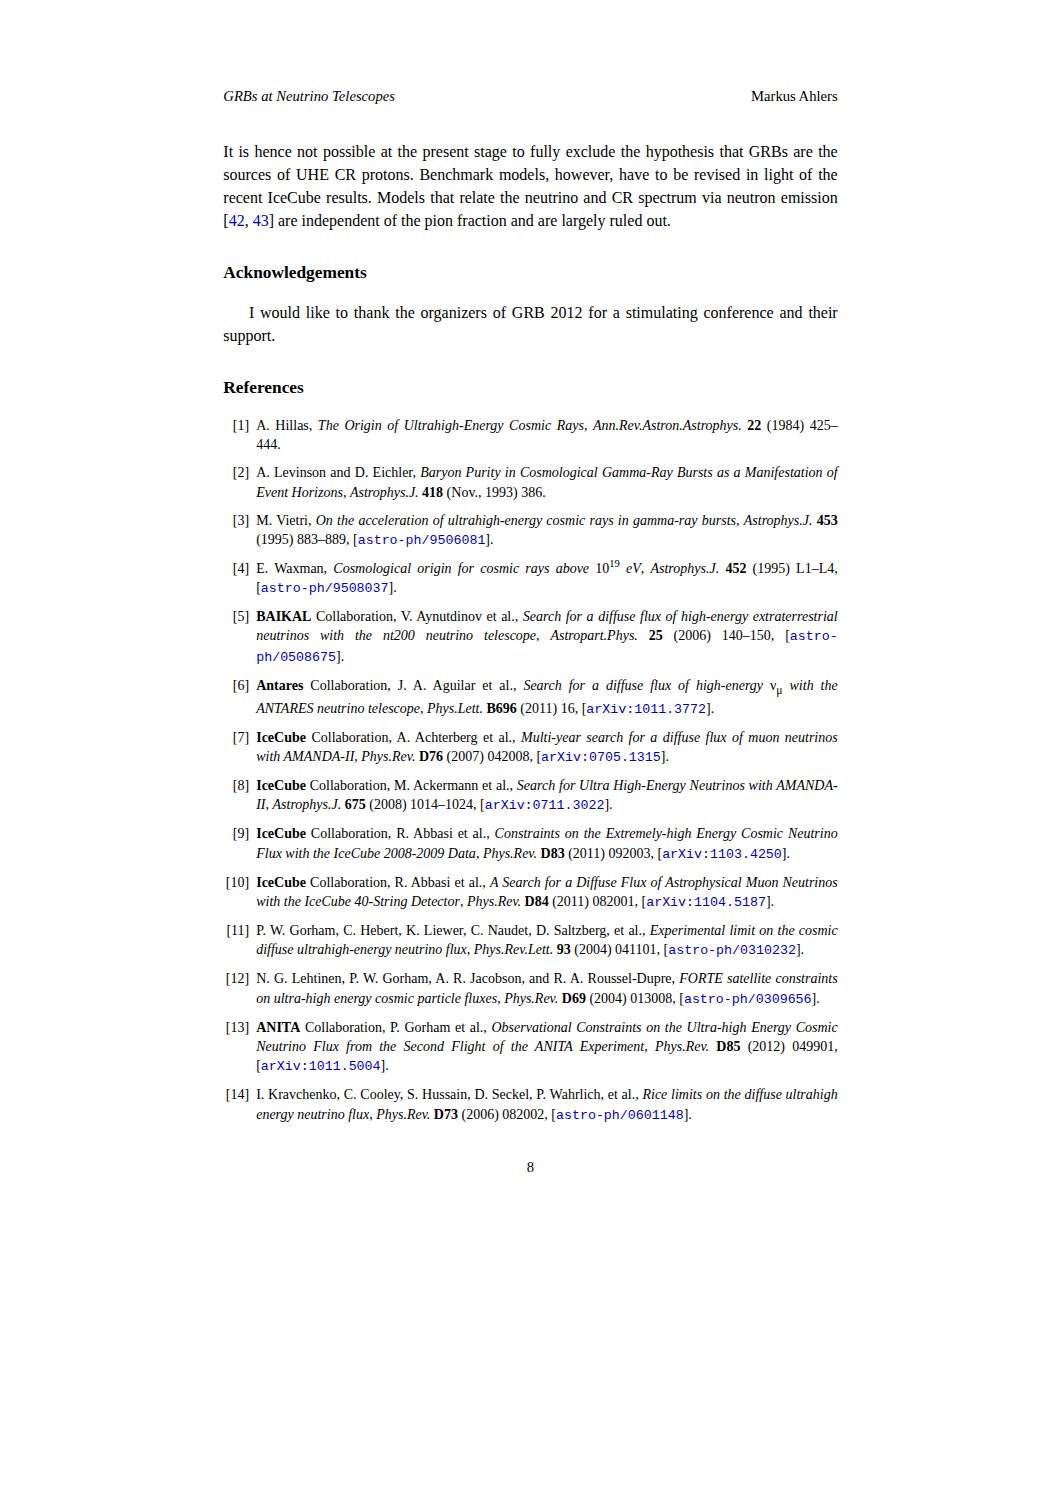GRBs at Neutrino Telescopes
Markus Ahlers
It is hence not possible at the present stage to fully exclude the hypothesis that GRBs are the sources of UHE CR protons. Benchmark models, however, have to be revised in light of the recent IceCube results. Models that relate the neutrino and CR spectrum via neutron emission [42, 43] are independent of the pion fraction and are largely ruled out.
Acknowledgements
I would like to thank the organizers of GRB 2012 for a stimulating conference and their support.
References
[1] A. Hillas, The Origin of Ultrahigh-Energy Cosmic Rays, Ann.Rev.Astron.Astrophys. 22 (1984) 425–444.
[2] A. Levinson and D. Eichler, Baryon Purity in Cosmological Gamma-Ray Bursts as a Manifestation of Event Horizons, Astrophys.J. 418 (Nov., 1993) 386.
[3] M. Vietri, On the acceleration of ultrahigh-energy cosmic rays in gamma-ray bursts, Astrophys.J. 453 (1995) 883–889, [astro-ph/9506081].
[4] E. Waxman, Cosmological origin for cosmic rays above 1019 eV, Astrophys.J. 452 (1995) L1–L4, [astro-ph/9508037].
[5] BAIKAL Collaboration, V. Aynutdinov et al., Search for a diffuse flux of high-energy extraterrestrial neutrinos with the nt200 neutrino telescope, Astropart.Phys. 25 (2006) 140–150, [astro-ph/0508675].
[6] Antares Collaboration, J. A. Aguilar et al., Search for a diffuse flux of high-energy νμ with the ANTARES neutrino telescope, Phys.Lett. B696 (2011) 16, [arXiv:1011.3772].
[7] IceCube Collaboration, A. Achterberg et al., Multi-year search for a diffuse flux of muon neutrinos with AMANDA-II, Phys.Rev. D76 (2007) 042008, [arXiv:0705.1315].
[8] IceCube Collaboration, M. Ackermann et al., Search for Ultra High-Energy Neutrinos with AMANDA-II, Astrophys.J. 675 (2008) 1014–1024, [arXiv:0711.3022].
[9] IceCube Collaboration, R. Abbasi et al., Constraints on the Extremely-high Energy Cosmic Neutrino Flux with the IceCube 2008-2009 Data, Phys.Rev. D83 (2011) 092003, [arXiv:1103.4250].
[10] IceCube Collaboration, R. Abbasi et al., A Search for a Diffuse Flux of Astrophysical Muon Neutrinos with the IceCube 40-String Detector, Phys.Rev. D84 (2011) 082001, [arXiv:1104.5187].
[11] P. W. Gorham, C. Hebert, K. Liewer, C. Naudet, D. Saltzberg, et al., Experimental limit on the cosmic diffuse ultrahigh-energy neutrino flux, Phys.Rev.Lett. 93 (2004) 041101, [astro-ph/0310232].
[12] N. G. Lehtinen, P. W. Gorham, A. R. Jacobson, and R. A. Roussel-Dupre, FORTE satellite constraints on ultra-high energy cosmic particle fluxes, Phys.Rev. D69 (2004) 013008, [astro-ph/0309656].
[13] ANITA Collaboration, P. Gorham et al., Observational Constraints on the Ultra-high Energy Cosmic Neutrino Flux from the Second Flight of the ANITA Experiment, Phys.Rev. D85 (2012) 049901, [arXiv:1011.5004].
[14] I. Kravchenko, C. Cooley, S. Hussain, D. Seckel, P. Wahrlich, et al., Rice limits on the diffuse ultrahigh energy neutrino flux, Phys.Rev. D73 (2006) 082002, [astro-ph/0601148].
8